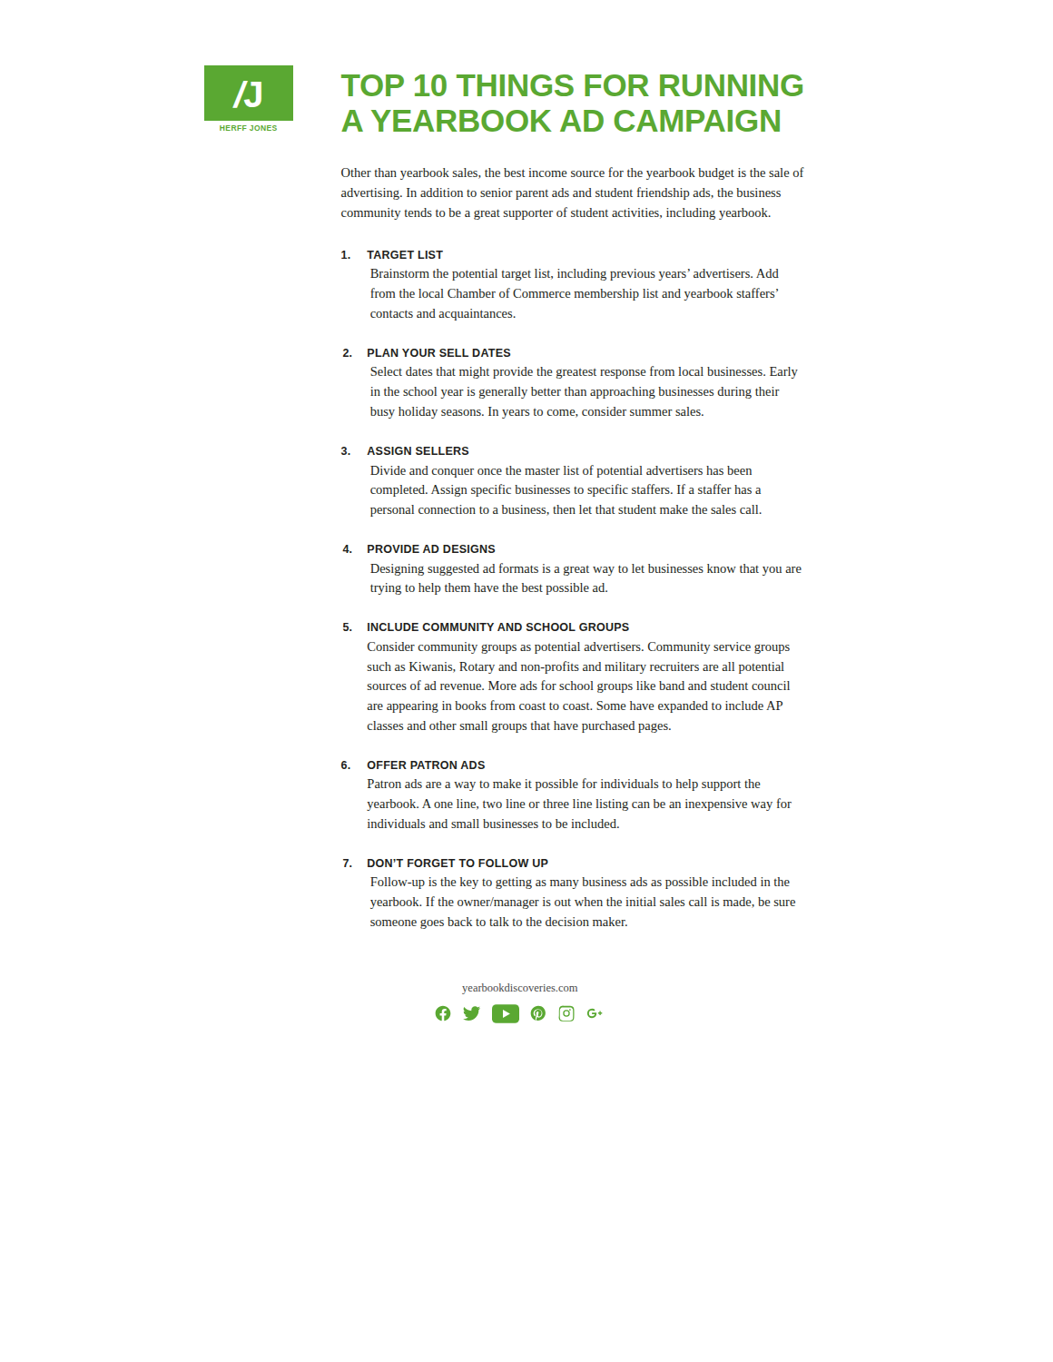/J HERFF JONES
Top 10 Things for Running a Yearbook Ad Campaign
Other than yearbook sales, the best income source for the yearbook budget is the sale of advertising. In addition to senior parent ads and student friendship ads, the business community tends to be a great supporter of student activities, including yearbook.
Target List
Brainstorm the potential target list, including previous years’ advertisers. Add from the local Chamber of Commerce membership list and yearbook staffers’ contacts and acquaintances.
Plan Your Sell Dates
Select dates that might provide the greatest response from local businesses. Early in the school year is generally better than approaching businesses during their busy holiday seasons. In years to come, consider summer sales.
Assign Sellers
Divide and conquer once the master list of potential advertisers has been completed. Assign specific businesses to specific staffers. If a staffer has a personal connection to a business, then let that student make the sales call.
Provide Ad Designs
Designing suggested ad formats is a great way to let businesses know that you are trying to help them have the best possible ad.
Include Community and School Groups
Consider community groups as potential advertisers. Community service groups such as Kiwanis, Rotary and non-profits and military recruiters are all potential sources of ad revenue. More ads for school groups like band and student council are appearing in books from coast to coast. Some have expanded to include AP classes and other small groups that have purchased pages.
Offer Patron Ads
Patron ads are a way to make it possible for individuals to help support the yearbook. A one line, two line or three line listing can be an inexpensive way for individuals and small businesses to be included.
Don’t Forget to Follow Up
Follow-up is the key to getting as many business ads as possible included in the yearbook. If the owner/manager is out when the initial sales call is made, be sure someone goes back to talk to the decision maker.
yearbookdiscoveries.com